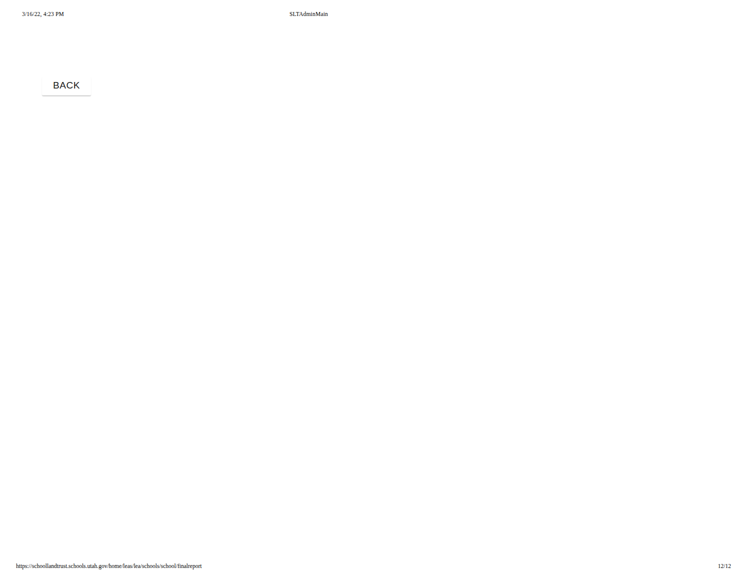3/16/22, 4:23 PM
SLTAdminMain
BACK
https://schoollandtrust.schools.utah.gov/home/leas/lea/schools/school/finalreport
12/12